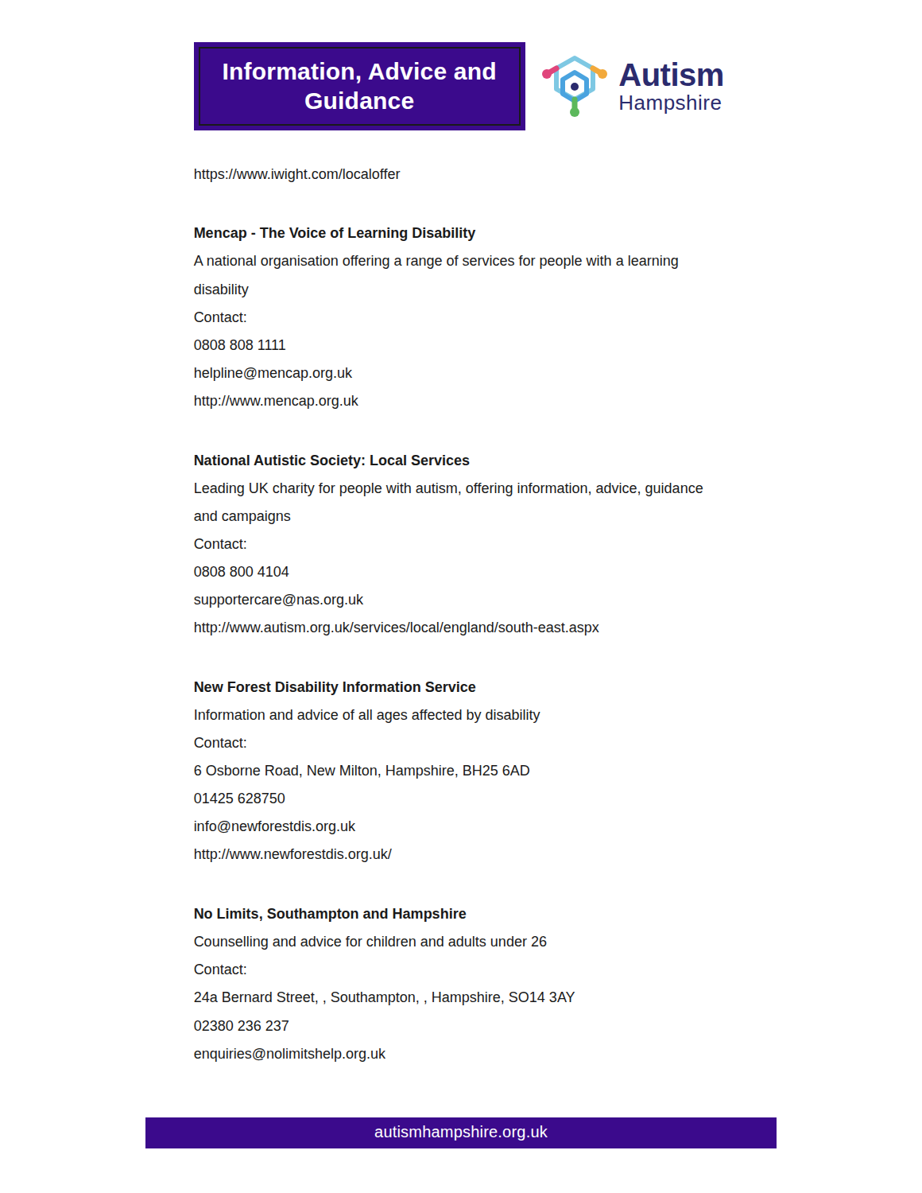Information, Advice and Guidance
Autism
Hampshire
https://www.iwight.com/localoffer
Mencap - The Voice of Learning Disability
A national organisation offering a range of services for people with a learning disability
Contact:
0808 808 1111
helpline@mencap.org.uk
http://www.mencap.org.uk
National Autistic Society: Local Services
Leading UK charity for people with autism, offering information, advice, guidance and campaigns
Contact:
0808 800 4104
supportercare@nas.org.uk
http://www.autism.org.uk/services/local/england/south-east.aspx
New Forest Disability Information Service
Information and advice of all ages affected by disability
Contact:
6 Osborne Road, New Milton, Hampshire, BH25 6AD
01425 628750
info@newforestdis.org.uk
http://www.newforestdis.org.uk/
No Limits, Southampton and Hampshire
Counselling and advice for children and adults under 26
Contact:
24a Bernard Street, , Southampton, , Hampshire, SO14 3AY
02380 236 237
enquiries@nolimitshelp.org.uk
autismhampshire.org.uk